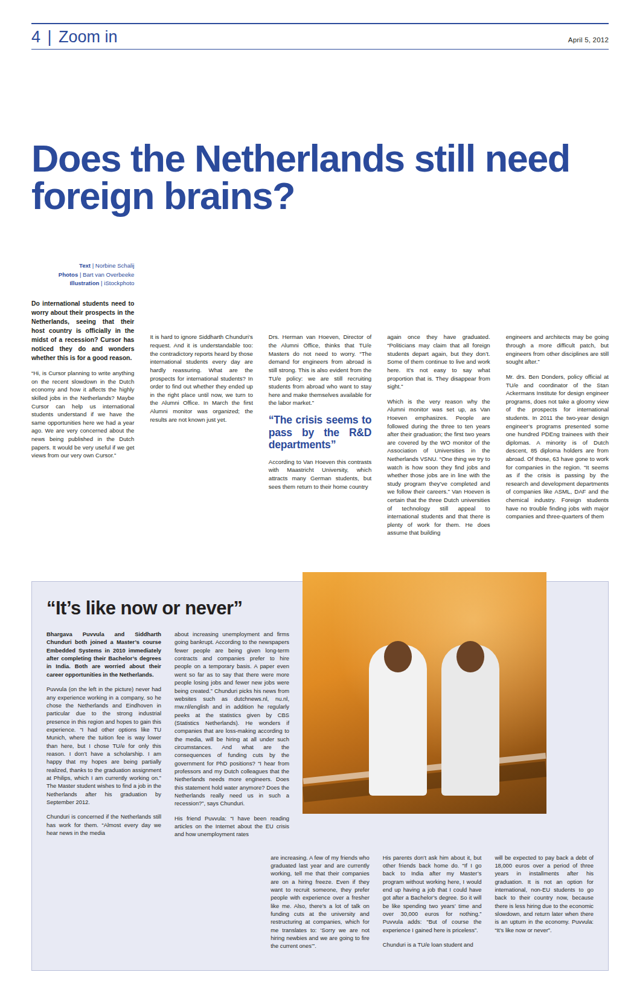4 | Zoom in
April 5, 2012
Does the Netherlands still need foreign brains?
Text | Norbine Schalij
Photos | Bart van Overbeeke
Illustration | iStockphoto
Do international students need to worry about their prospects in the Netherlands, seeing that their host country is officially in the midst of a recession? Cursor has noticed they do and wonders whether this is for a good reason.
“Hi, is Cursor planning to write anything on the recent slowdown in the Dutch economy and how it affects the highly skilled jobs in the Netherlands? Maybe Cursor can help us international students understand if we have the same opportunities here we had a year ago. We are very concerned about the news being published in the Dutch papers. It would be very useful if we get views from our very own Cursor.”
It is hard to ignore Siddharth Chunduri’s request. And it is understandable too: the contradictory reports heard by those international students every day are hardly reassuring. What are the prospects for international students? In order to find out whether they ended up in the right place until now, we turn to the Alumni Office. In March the first Alumni monitor was organized; the results are not known just yet.
Drs. Herman van Hoeven, Director of the Alumni Office, thinks that TU/e Masters do not need to worry. “The demand for engineers from abroad is still strong. This is also evident from the TU/e policy: we are still recruiting students from abroad who want to stay here and make themselves available for the labor market.”
“The crisis seems to pass by the R&D departments”
According to Van Hoeven this contrasts with Maastricht University, which attracts many German students, but sees them return to their home country
again once they have graduated. “Politicians may claim that all foreign students depart again, but they don’t. Some of them continue to live and work here. It’s not easy to say what proportion that is. They disappear from sight.”
Which is the very reason why the Alumni monitor was set up, as Van Hoeven emphasizes. People are followed during the three to ten years after their graduation; the first two years are covered by the WO monitor of the Association of Universities in the Netherlands VSNU. “One thing we try to watch is how soon they find jobs and whether those jobs are in line with the study program they’ve completed and we follow their careers.” Van Hoeven is certain that the three Dutch universities of technology still appeal to international students and that there is plenty of work for them. He does assume that building
engineers and architects may be going through a more difficult patch, but engineers from other disciplines are still sought after.”
Mr. drs. Ben Donders, policy official at TU/e and coordinator of the Stan Ackermans Institute for design engineer programs, does not take a gloomy view of the prospects for international students. In 2011 the two-year design engineer’s programs presented some one hundred PDEng trainees with their diplomas. A minority is of Dutch descent, 85 diploma holders are from abroad. Of those, 63 have gone to work for companies in the region. “It seems as if the crisis is passing by the research and development departments of companies like ASML, DAF and the chemical industry. Foreign students have no trouble finding jobs with major companies and three-quarters of them
“It’s like now or never”
Bhargava Puvvula and Siddharth Chunduri both joined a Master’s course Embedded Systems in 2010 immediately after completing their Bachelor’s degrees in India. Both are worried about their career opportunities in the Netherlands.
Puvvula (on the left in the picture) never had any experience working in a company, so he chose the Netherlands and Eindhoven in particular due to the strong industrial presence in this region and hopes to gain this experience. “I had other options like TU Munich, where the tuition fee is way lower than here, but I chose TU/e for only this reason. I don’t have a scholarship. I am happy that my hopes are being partially realized, thanks to the graduation assignment at Philips, which I am currently working on.” The Master student wishes to find a job in the Netherlands after his graduation by September 2012.
Chunduri is concerned if the Netherlands still has work for them. “Almost every day we hear news in the media
about increasing unemployment and firms going bankrupt. According to the newspapers fewer people are being given long-term contracts and companies prefer to hire people on a temporary basis. A paper even went so far as to say that there were more people losing jobs and fewer new jobs were being created.” Chunduri picks his news from websites such as dutchnews.nl, nu.nl, rnw.nl/english and in addition he regularly peeks at the statistics given by CBS (Statistics Netherlands). He wonders if companies that are loss-making according to the media, will be hiring at all under such circumstances. And what are the consequences of funding cuts by the government for PhD positions? “I hear from professors and my Dutch colleagues that the Netherlands needs more engineers. Does this statement hold water anymore? Does the Netherlands really need us in such a recession?”, says Chunduri.
His friend Puvvula: “I have been reading articles on the Internet about the EU crisis and how unemployment rates
spacer
spacer
are increasing. A few of my friends who graduated last year and are currently working, tell me that their companies are on a hiring freeze. Even if they want to recruit someone, they prefer people with experience over a fresher like me. Also, there’s a lot of talk on funding cuts at the university and restructuring at companies, which for me translates to: ‘Sorry we are not hiring newbies and we are going to fire the current ones’”.
His parents don’t ask him about it, but other friends back home do. “If I go back to India after my Master’s program without working here, I would end up having a job that I could have got after a Bachelor’s degree. So it will be like spending two years’ time and over 30,000 euros for nothing.” Puvvula adds: “But of course the experience I gained here is priceless”.
Chunduri is a TU/e loan student and
will be expected to pay back a debt of 18,000 euros over a period of three years in installments after his graduation. It is not an option for international, non-EU students to go back to their country now, because there is less hiring due to the economic slowdown, and return later when there is an upturn in the economy. Puvvula: “It’s like now or never”.